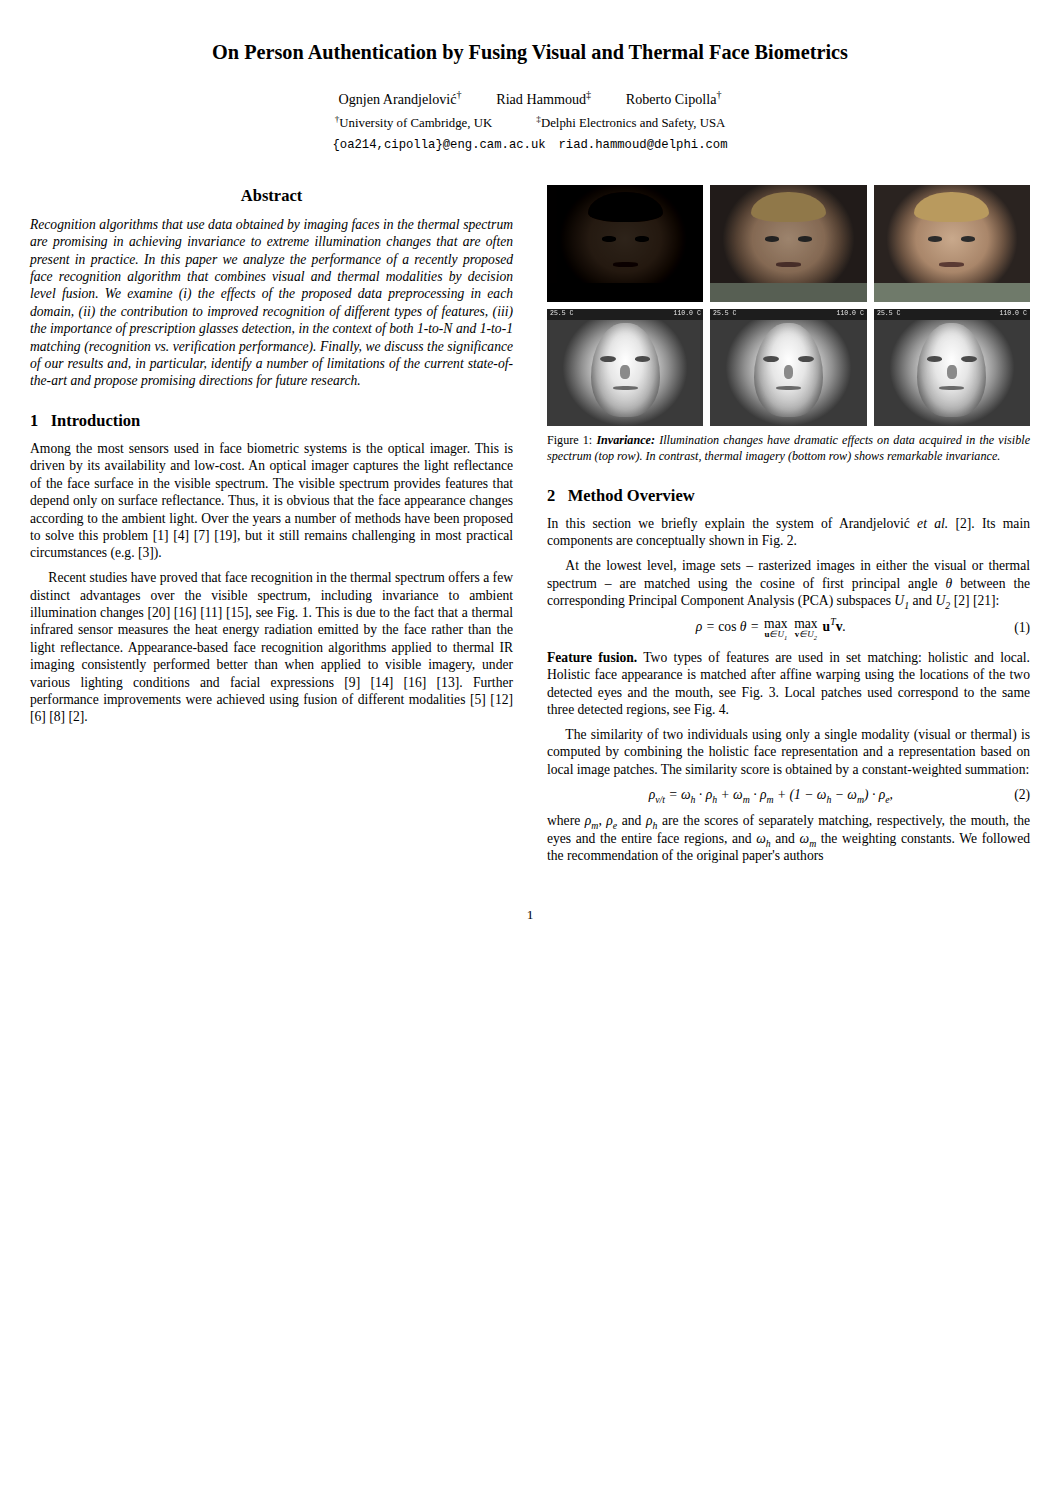On Person Authentication by Fusing Visual and Thermal Face Biometrics
Ognjen Arandjelović† Riad Hammoud‡ Roberto Cipolla†
†University of Cambridge, UK ‡Delphi Electronics and Safety, USA
{oa214,cipolla}@eng.cam.ac.uk riad.hammoud@delphi.com
Abstract
Recognition algorithms that use data obtained by imaging faces in the thermal spectrum are promising in achieving invariance to extreme illumination changes that are often present in practice. In this paper we analyze the performance of a recently proposed face recognition algorithm that combines visual and thermal modalities by decision level fusion. We examine (i) the effects of the proposed data preprocessing in each domain, (ii) the contribution to improved recognition of different types of features, (iii) the importance of prescription glasses detection, in the context of both 1-to-N and 1-to-1 matching (recognition vs. verification performance). Finally, we discuss the significance of our results and, in particular, identify a number of limitations of the current state-of-the-art and propose promising directions for future research.
1 Introduction
Among the most sensors used in face biometric systems is the optical imager. This is driven by its availability and low-cost. An optical imager captures the light reflectance of the face surface in the visible spectrum. The visible spectrum provides features that depend only on surface reflectance. Thus, it is obvious that the face appearance changes according to the ambient light. Over the years a number of methods have been proposed to solve this problem [1] [4] [7] [19], but it still remains challenging in most practical circumstances (e.g. [3]).
Recent studies have proved that face recognition in the thermal spectrum offers a few distinct advantages over the visible spectrum, including invariance to ambient illumination changes [20] [16] [11] [15], see Fig. 1. This is due to the fact that a thermal infrared sensor measures the heat energy radiation emitted by the face rather than the light reflectance. Appearance-based face recognition algorithms applied to thermal IR imaging consistently performed better than when applied to visible imagery, under various lighting conditions and facial expressions [9] [14] [16] [13]. Further performance improvements were achieved using fusion of different modalities [5] [12] [6] [8] [2].
25.5 C 110.0 C
25.5 C 110.0 C
25.5 C 110.0 C
Figure 1: Invariance: Illumination changes have dramatic effects on data acquired in the visible spectrum (top row). In contrast, thermal imagery (bottom row) shows remarkable invariance.
2 Method Overview
In this section we briefly explain the system of Arandjelović et al. [2]. Its main components are conceptually shown in Fig. 2.
At the lowest level, image sets – rasterized images in either the visual or thermal spectrum – are matched using the cosine of first principal angle θ between the corresponding Principal Component Analysis (PCA) subspaces U1 and U2 [2] [21]:
ρ = cos θ = max u∈U1 max v∈U2 uTv.
(1)
Feature fusion. Two types of features are used in set matching: holistic and local. Holistic face appearance is matched after affine warping using the locations of the two detected eyes and the mouth, see Fig. 3. Local patches used correspond to the same three detected regions, see Fig. 4.
The similarity of two individuals using only a single modality (visual or thermal) is computed by combining the holistic face representation and a representation based on local image patches. The similarity score is obtained by a constant-weighted summation:
ρv/t = ωh · ρh + ωm · ρm + (1 − ωh − ωm) · ρe,
(2)
where ρm, ρe and ρh are the scores of separately matching, respectively, the mouth, the eyes and the entire face regions, and ωh and ωm the weighting constants. We followed the recommendation of the original paper's authors
1